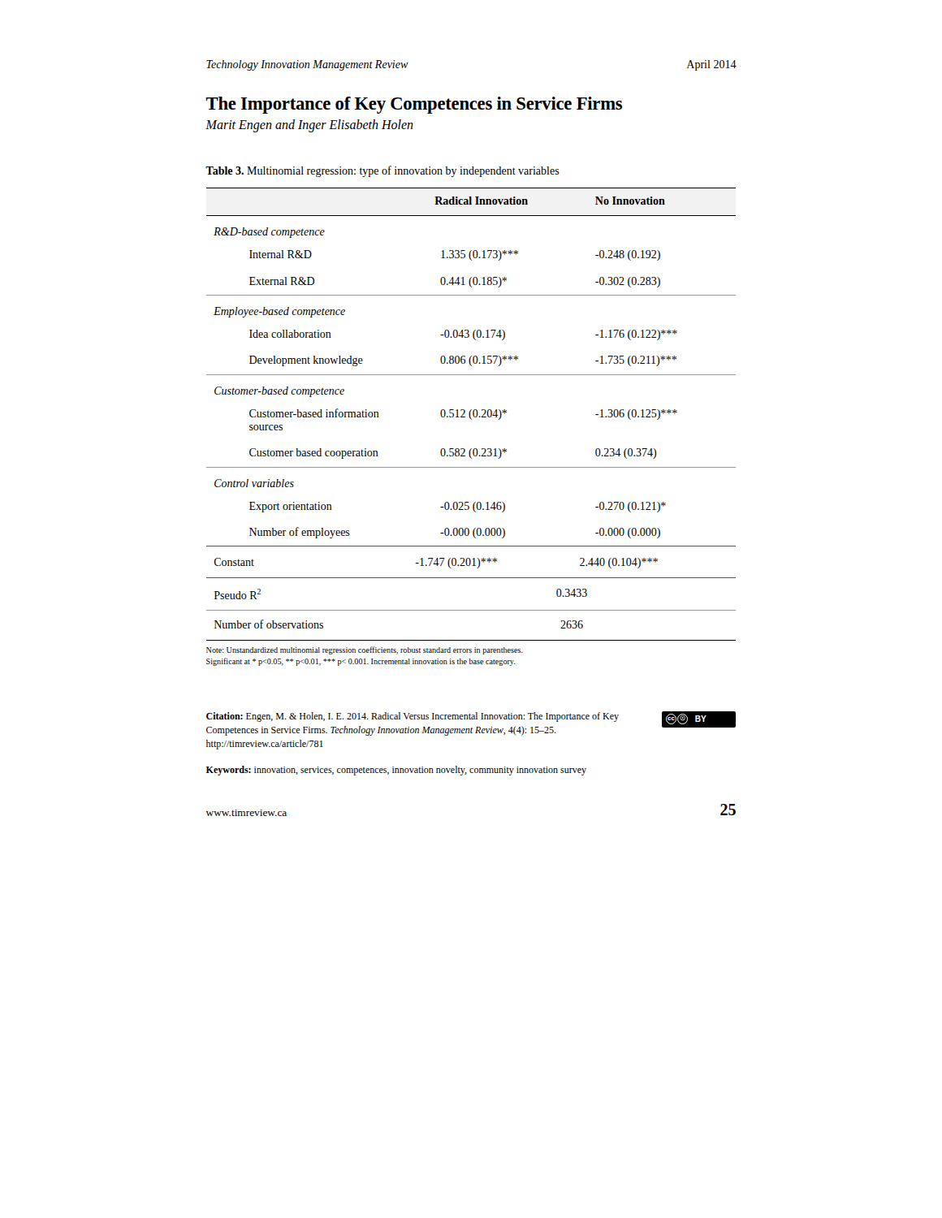Technology Innovation Management Review April 2014
The Importance of Key Competences in Service Firms
Marit Engen and Inger Elisabeth Holen
Table 3. Multinomial regression: type of innovation by independent variables
| | Radical Innovation | No Innovation |
| --- | --- | --- |
| R&D-based competence |
| Internal R&D | 1.335 (0.173)*** | -0.248 (0.192) |
| External R&D | 0.441 (0.185)* | -0.302 (0.283) |
| Employee-based competence |
| Idea collaboration | -0.043 (0.174) | -1.176 (0.122)*** |
| Development knowledge | 0.806 (0.157)*** | -1.735 (0.211)*** |
| Customer-based competence |
| Customer-based information sources | 0.512 (0.204)* | -1.306 (0.125)*** |
| Customer based cooperation | 0.582 (0.231)* | 0.234 (0.374) |
| Control variables |
| Export orientation | -0.025 (0.146) | -0.270 (0.121)* |
| Number of employees | -0.000 (0.000) | -0.000 (0.000) |
| Constant | -1.747 (0.201)*** | 2.440 (0.104)*** |
| Pseudo R 2 | 0.3433 |
| Number of observations | 2636 |
Note: Unstandardized multinomial regression coefficients, robust standard errors in parentheses.
Significant at * p<0.05, ** p<0.01, *** p< 0.001. Incremental innovation is the base category.
cc☉ BY
Citation: Engen, M. & Holen, I. E. 2014. Radical Versus Incremental Innovation: The Importance of Key Competences in Service Firms. Technology Innovation Management Review, 4(4): 15–25. http://timreview.ca/article/781
Keywords: innovation, services, competences, innovation novelty, community innovation survey
www.timreview.ca 25